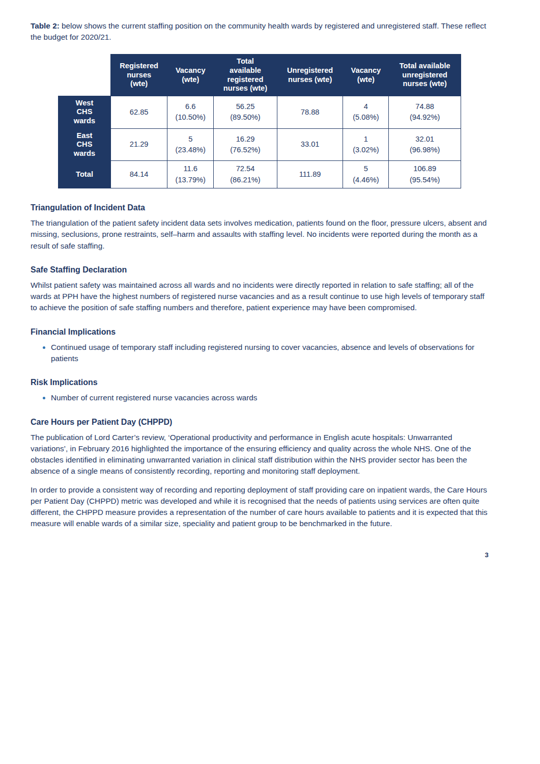Table 2: below shows the current staffing position on the community health wards by registered and unregistered staff. These reflect the budget for 2020/21.
| | Registered nurses (wte) | Vacancy (wte) | Total available registered nurses (wte) | Unregistered nurses (wte) | Vacancy (wte) | Total available unregistered nurses (wte) |
| --- | --- | --- | --- | --- | --- | --- |
| West CHS wards | 62.85 | 6.6 (10.50%) | 56.25 (89.50%) | 78.88 | 4 (5.08%) | 74.88 (94.92%) |
| East CHS wards | 21.29 | 5 (23.48%) | 16.29 (76.52%) | 33.01 | 1 (3.02%) | 32.01 (96.98%) |
| Total | 84.14 | 11.6 (13.79%) | 72.54 (86.21%) | 111.89 | 5 (4.46%) | 106.89 (95.54%) |
Triangulation of Incident Data
The triangulation of the patient safety incident data sets involves medication, patients found on the floor, pressure ulcers, absent and missing, seclusions, prone restraints, self–harm and assaults with staffing level. No incidents were reported during the month as a result of safe staffing.
Safe Staffing Declaration
Whilst patient safety was maintained across all wards and no incidents were directly reported in relation to safe staffing; all of the wards at PPH have the highest numbers of registered nurse vacancies and as a result continue to use high levels of temporary staff to achieve the position of safe staffing numbers and therefore, patient experience may have been compromised.
Financial Implications
Continued usage of temporary staff including registered nursing to cover vacancies, absence and levels of observations for patients
Risk Implications
Number of current registered nurse vacancies across wards
Care Hours per Patient Day (CHPPD)
The publication of Lord Carter’s review, ‘Operational productivity and performance in English acute hospitals: Unwarranted variations’, in February 2016 highlighted the importance of the ensuring efficiency and quality across the whole NHS. One of the obstacles identified in eliminating unwarranted variation in clinical staff distribution within the NHS provider sector has been the absence of a single means of consistently recording, reporting and monitoring staff deployment.
In order to provide a consistent way of recording and reporting deployment of staff providing care on inpatient wards, the Care Hours per Patient Day (CHPPD) metric was developed and while it is recognised that the needs of patients using services are often quite different, the CHPPD measure provides a representation of the number of care hours available to patients and it is expected that this measure will enable wards of a similar size, speciality and patient group to be benchmarked in the future.
3